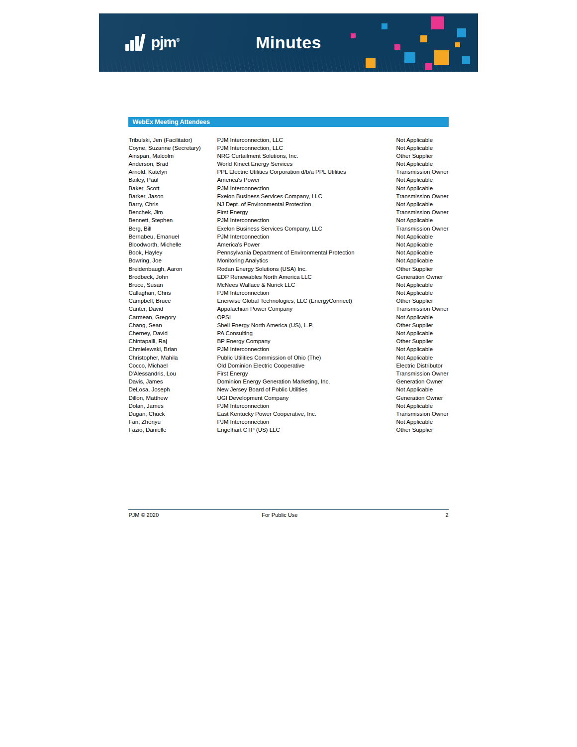pjm®
Minutes
WebEx Meeting Attendees
| Tribulski, Jen (Facilitator) | PJM Interconnection, LLC | Not Applicable |
| Coyne, Suzanne (Secretary) | PJM Interconnection, LLC | Not Applicable |
| Ainspan, Malcolm | NRG Curtailment Solutions, Inc. | Other Supplier |
| Anderson, Brad | World Kinect Energy Services | Not Applicable |
| Arnold, Katelyn | PPL Electric Utilities Corporation d/b/a PPL Utilities | Transmission Owner |
| Bailey, Paul | America's Power | Not Applicable |
| Baker, Scott | PJM Interconnection | Not Applicable |
| Barker, Jason | Exelon Business Services Company, LLC | Transmission Owner |
| Barry, Chris | NJ Dept. of Environmental Protection | Not Applicable |
| Benchek, Jim | First Energy | Transmission Owner |
| Bennett, Stephen | PJM Interconnection | Not Applicable |
| Berg, Bill | Exelon Business Services Company, LLC | Transmission Owner |
| Bernabeu, Emanuel | PJM Interconnection | Not Applicable |
| Bloodworth, Michelle | America's Power | Not Applicable |
| Book, Hayley | Pennsylvania Department of Environmental Protection | Not Applicable |
| Bowring, Joe | Monitoring Analytics | Not Applicable |
| Breidenbaugh, Aaron | Rodan Energy Solutions (USA) Inc. | Other Supplier |
| Brodbeck, John | EDP Renewables North America LLC | Generation Owner |
| Bruce, Susan | McNees Wallace & Nurick LLC | Not Applicable |
| Callaghan, Chris | PJM Interconnection | Not Applicable |
| Campbell, Bruce | Enerwise Global Technologies, LLC (EnergyConnect) | Other Supplier |
| Canter, David | Appalachian Power Company | Transmission Owner |
| Carmean, Gregory | OPSI | Not Applicable |
| Chang, Sean | Shell Energy North America (US), L.P. | Other Supplier |
| Cherney, David | PA Consulting | Not Applicable |
| Chintapalli, Raj | BP Energy Company | Other Supplier |
| Chmielewski, Brian | PJM Interconnection | Not Applicable |
| Christopher, Mahila | Public Utilities Commission of Ohio (The) | Not Applicable |
| Cocco, Michael | Old Dominion Electric Cooperative | Electric Distributor |
| D'Alessandris, Lou | First Energy | Transmission Owner |
| Davis, James | Dominion Energy Generation Marketing, Inc. | Generation Owner |
| DeLosa, Joseph | New Jersey Board of Public Utilities | Not Applicable |
| Dillon, Matthew | UGI Development Company | Generation Owner |
| Dolan, James | PJM Interconnection | Not Applicable |
| Dugan, Chuck | East Kentucky Power Cooperative, Inc. | Transmission Owner |
| Fan, Zhenyu | PJM Interconnection | Not Applicable |
| Fazio, Danielle | Engelhart CTP (US) LLC | Other Supplier |
PJM © 2020
For Public Use
2